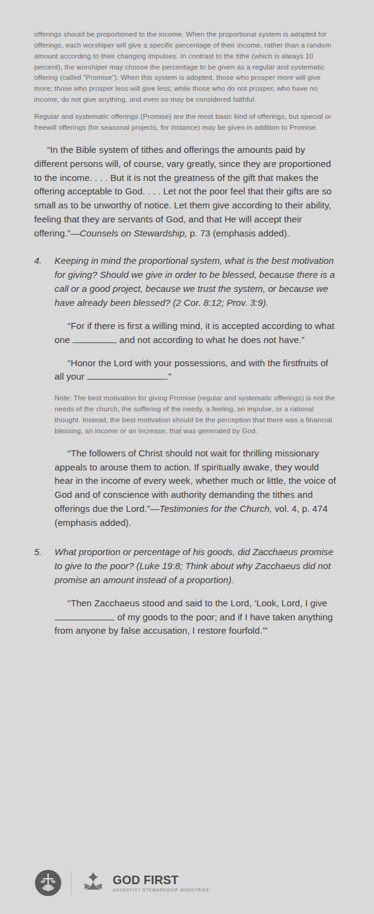offerings should be proportioned to the income. When the proportional system is adopted for offerings, each worshiper will give a specific percentage of their income, rather than a random amount according to their changing impulses. In contrast to the tithe (which is always 10 percent), the worshiper may choose the percentage to be given as a regular and systematic offering (called “Promise”). When this system is adopted, those who prosper more will give more; those who prosper less will give less; while those who do not prosper, who have no income, do not give anything, and even so may be considered faithful.
Regular and systematic offerings (Promise) are the most basic kind of offerings, but special or freewill offerings (for seasonal projects, for instance) may be given in addition to Promise.
“In the Bible system of tithes and offerings the amounts paid by different persons will, of course, vary greatly, since they are proportioned to the income. . . . But it is not the greatness of the gift that makes the offering acceptable to God. . . . Let not the poor feel that their gifts are so small as to be unworthy of notice. Let them give according to their ability, feeling that they are servants of God, and that He will accept their offering.”—Counsels on Stewardship, p. 73 (emphasis added).
Keeping in mind the proportional system, what is the best motivation for giving? Should we give in order to be blessed, because there is a call or a good project, because we trust the system, or because we have already been blessed? (2 Cor. 8:12; Prov. 3:9).
“For if there is first a willing mind, it is accepted according to what one , and not according to what he does not have.”
“Honor the Lord with your possessions, and with the firstfruits of all your .”
Note: The best motivation for giving Promise (regular and systematic offerings) is not the needs of the church, the suffering of the needy, a feeling, an impulse, or a rational thought. Instead, the best motivation should be the perception that there was a financial blessing, an income or an increase, that was generated by God.
“The followers of Christ should not wait for thrilling missionary appeals to arouse them to action. If spiritually awake, they would hear in the income of every week, whether much or little, the voice of God and of conscience with authority demanding the tithes and offerings due the Lord.”—Testimonies for the Church, vol. 4, p. 474 (emphasis added).
What proportion or percentage of his goods, did Zacchaeus promise to give to the poor? (Luke 19:8; Think about why Zacchaeus did not promise an amount instead of a proportion).
“Then Zacchaeus stood and said to the Lord, ‘Look, Lord, I give of my goods to the poor; and if I have taken anything from anyone by false accusation, I restore fourfold.’”
GOD FIRST Adventist Stewardship Ministries